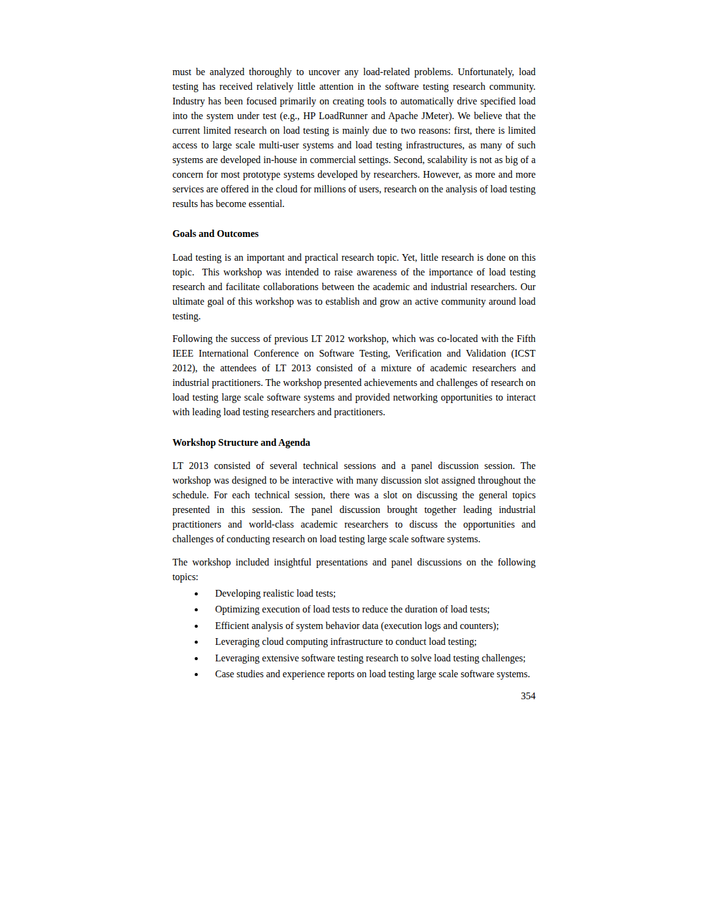must be analyzed thoroughly to uncover any load-related problems. Unfortunately, load testing has received relatively little attention in the software testing research community. Industry has been focused primarily on creating tools to automatically drive specified load into the system under test (e.g., HP LoadRunner and Apache JMeter). We believe that the current limited research on load testing is mainly due to two reasons: first, there is limited access to large scale multi-user systems and load testing infrastructures, as many of such systems are developed in-house in commercial settings. Second, scalability is not as big of a concern for most prototype systems developed by researchers. However, as more and more services are offered in the cloud for millions of users, research on the analysis of load testing results has become essential.
Goals and Outcomes
Load testing is an important and practical research topic. Yet, little research is done on this topic. This workshop was intended to raise awareness of the importance of load testing research and facilitate collaborations between the academic and industrial researchers. Our ultimate goal of this workshop was to establish and grow an active community around load testing.
Following the success of previous LT 2012 workshop, which was co-located with the Fifth IEEE International Conference on Software Testing, Verification and Validation (ICST 2012), the attendees of LT 2013 consisted of a mixture of academic researchers and industrial practitioners. The workshop presented achievements and challenges of research on load testing large scale software systems and provided networking opportunities to interact with leading load testing researchers and practitioners.
Workshop Structure and Agenda
LT 2013 consisted of several technical sessions and a panel discussion session. The workshop was designed to be interactive with many discussion slot assigned throughout the schedule. For each technical session, there was a slot on discussing the general topics presented in this session. The panel discussion brought together leading industrial practitioners and world-class academic researchers to discuss the opportunities and challenges of conducting research on load testing large scale software systems.
The workshop included insightful presentations and panel discussions on the following topics:
Developing realistic load tests;
Optimizing execution of load tests to reduce the duration of load tests;
Efficient analysis of system behavior data (execution logs and counters);
Leveraging cloud computing infrastructure to conduct load testing;
Leveraging extensive software testing research to solve load testing challenges;
Case studies and experience reports on load testing large scale software systems.
354